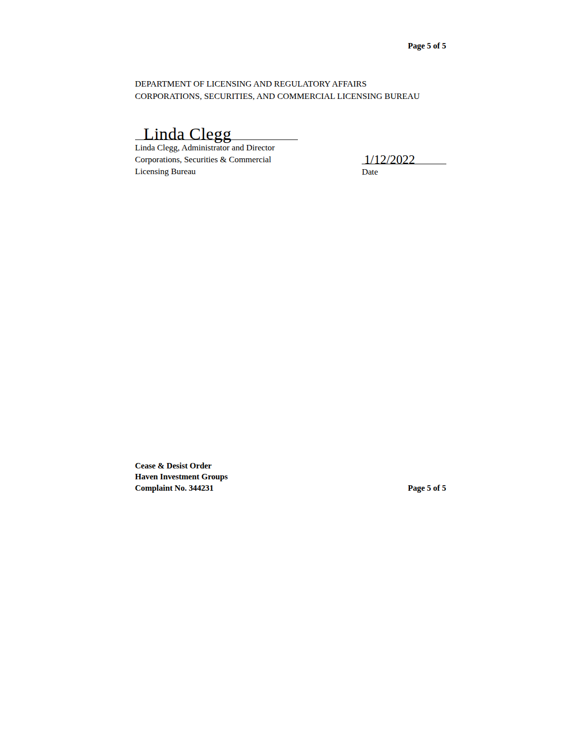Page 5 of 5
DEPARTMENT OF LICENSING AND REGULATORY AFFAIRS
CORPORATIONS, SECURITIES, AND COMMERCIAL LICENSING BUREAU
Linda Clegg
Linda Clegg, Administrator and Director
Corporations, Securities & Commercial
Licensing Bureau
1/12/2022
Date
Cease & Desist Order
Haven Investment Groups
Complaint No. 344231
Page 5 of 5